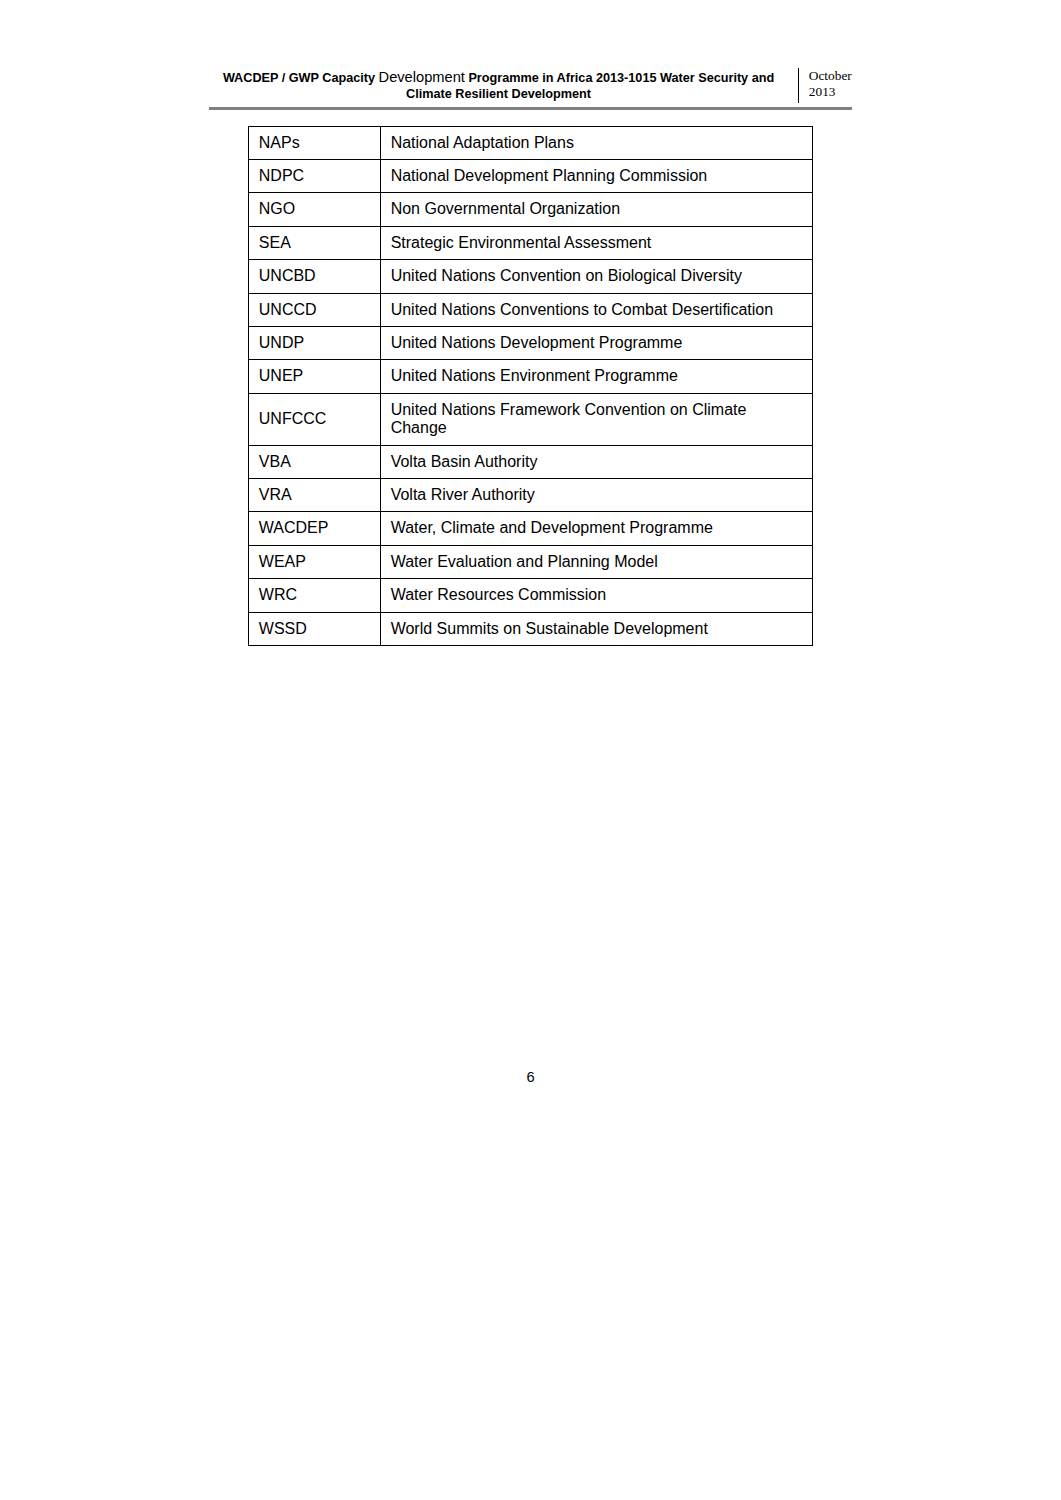WACDEP / GWP Capacity Development Programme in Africa 2013-1015 Water Security and Climate Resilient Development
October 2013
| NAPs | National Adaptation Plans |
| NDPC | National Development Planning Commission |
| NGO | Non Governmental Organization |
| SEA | Strategic Environmental Assessment |
| UNCBD | United Nations Convention on Biological Diversity |
| UNCCD | United Nations Conventions to Combat Desertification |
| UNDP | United Nations Development Programme |
| UNEP | United Nations Environment Programme |
| UNFCCC | United Nations Framework Convention on Climate Change |
| VBA | Volta Basin Authority |
| VRA | Volta River Authority |
| WACDEP | Water, Climate and Development Programme |
| WEAP | Water Evaluation and Planning Model |
| WRC | Water Resources Commission |
| WSSD | World Summits on Sustainable Development |
6